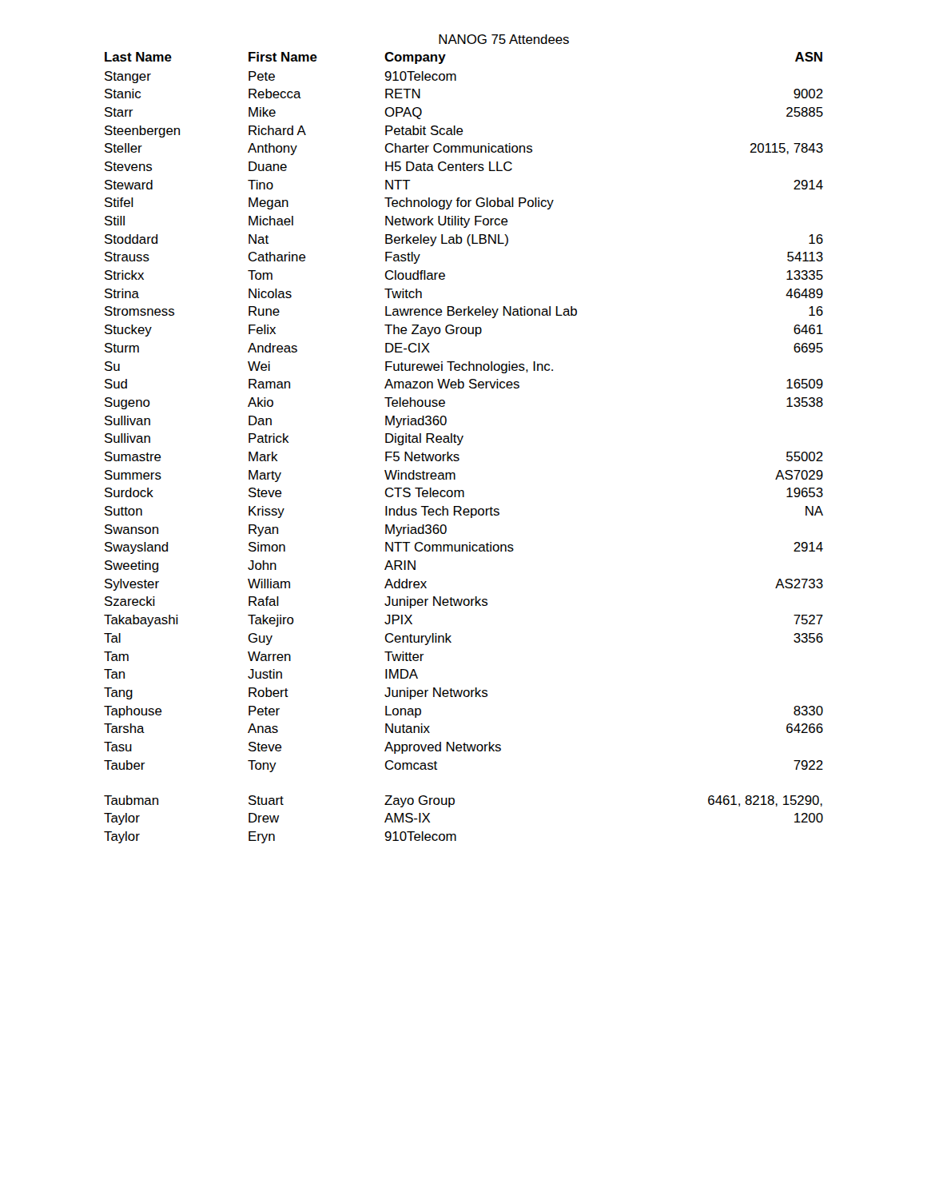NANOG 75 Attendees
| Last Name | First Name | Company | ASN |
| --- | --- | --- | --- |
| Stanger | Pete | 910Telecom | |
| Stanic | Rebecca | RETN | 9002 |
| Starr | Mike | OPAQ | 25885 |
| Steenbergen | Richard A | Petabit Scale | |
| Steller | Anthony | Charter Communications | 20115, 7843 |
| Stevens | Duane | H5 Data Centers LLC | |
| Steward | Tino | NTT | 2914 |
| Stifel | Megan | Technology for Global Policy | |
| Still | Michael | Network Utility Force | |
| Stoddard | Nat | Berkeley Lab (LBNL) | 16 |
| Strauss | Catharine | Fastly | 54113 |
| Strickx | Tom | Cloudflare | 13335 |
| Strina | Nicolas | Twitch | 46489 |
| Stromsness | Rune | Lawrence Berkeley National Lab | 16 |
| Stuckey | Felix | The Zayo Group | 6461 |
| Sturm | Andreas | DE-CIX | 6695 |
| Su | Wei | Futurewei Technologies, Inc. | |
| Sud | Raman | Amazon Web Services | 16509 |
| Sugeno | Akio | Telehouse | 13538 |
| Sullivan | Dan | Myriad360 | |
| Sullivan | Patrick | Digital Realty | |
| Sumastre | Mark | F5 Networks | 55002 |
| Summers | Marty | Windstream | AS7029 |
| Surdock | Steve | CTS Telecom | 19653 |
| Sutton | Krissy | Indus Tech Reports | NA |
| Swanson | Ryan | Myriad360 | |
| Swaysland | Simon | NTT Communications | 2914 |
| Sweeting | John | ARIN | |
| Sylvester | William | Addrex | AS2733 |
| Szarecki | Rafal | Juniper Networks | |
| Takabayashi | Takejiro | JPIX | 7527 |
| Tal | Guy | Centurylink | 3356 |
| Tam | Warren | Twitter | |
| Tan | Justin | IMDA | |
| Tang | Robert | Juniper Networks | |
| Taphouse | Peter | Lonap | 8330 |
| Tarsha | Anas | Nutanix | 64266 |
| Tasu | Steve | Approved Networks | |
| Tauber | Tony | Comcast | 7922 |
| Taubman | Stuart | Zayo Group | 6461, 8218, 15290, |
| Taylor | Drew | AMS-IX | 1200 |
| Taylor | Eryn | 910Telecom | |